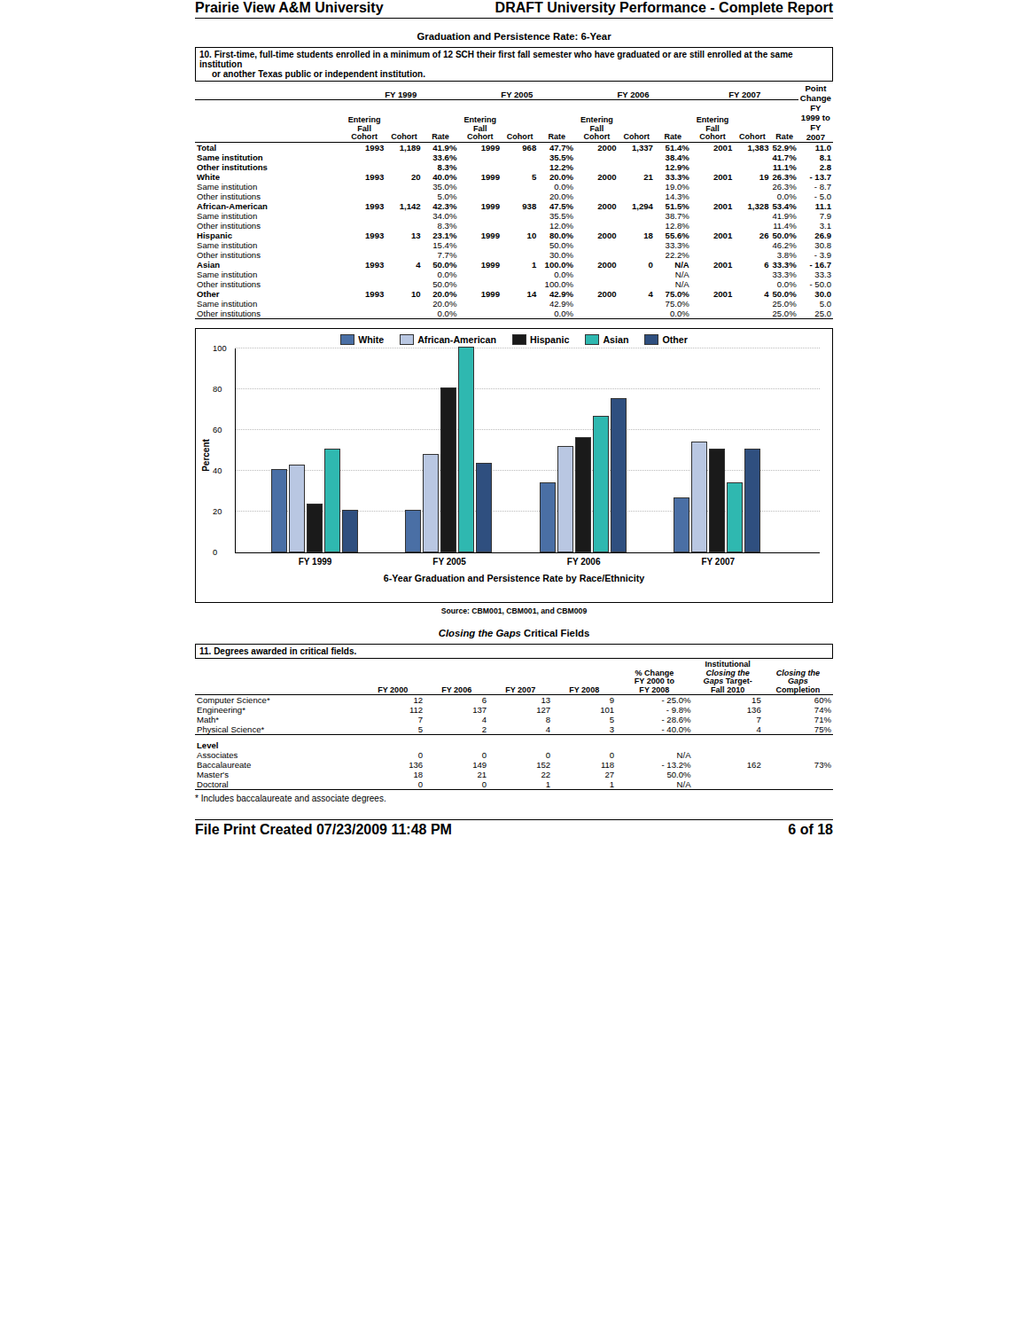Prairie View A&M University
DRAFT University Performance - Complete Report
Graduation and Persistence Rate: 6-Year
10. First-time, full-time students enrolled in a minimum of 12 SCH their first fall semester who have graduated or are still enrolled at the same institution or another Texas public or independent institution.
| | FY 1999 | FY 2005 | FY 2006 | FY 2007 | Point Change FY 1999 to FY 2007 |
| --- | --- | --- | --- | --- | --- |
| | Entering Fall Cohort | Cohort | Rate | Entering Fall Cohort | Cohort | Rate | Entering Fall Cohort | Cohort | Rate | Entering Fall Cohort | Cohort | Rate |
| Total | 1993 | 1,189 | 41.9% | 1999 | 968 | 47.7% | 2000 | 1,337 | 51.4% | 2001 | 1,383 | 52.9% | 11.0 |
| Same institution | | | 33.6% | | | 35.5% | | | 38.4% | | | 41.7% | 8.1 |
| Other institutions | | | 8.3% | | | 12.2% | | | 12.9% | | | 11.1% | 2.8 |
| White | 1993 | 20 | 40.0% | 1999 | 5 | 20.0% | 2000 | 21 | 33.3% | 2001 | 19 | 26.3% | - 13.7 |
| Same institution | | | 35.0% | | | 0.0% | | | 19.0% | | | 26.3% | - 8.7 |
| Other institutions | | | 5.0% | | | 20.0% | | | 14.3% | | | 0.0% | - 5.0 |
| African-American | 1993 | 1,142 | 42.3% | 1999 | 938 | 47.5% | 2000 | 1,294 | 51.5% | 2001 | 1,328 | 53.4% | 11.1 |
| Same institution | | | 34.0% | | | 35.5% | | | 38.7% | | | 41.9% | 7.9 |
| Other institutions | | | 8.3% | | | 12.0% | | | 12.8% | | | 11.4% | 3.1 |
| Hispanic | 1993 | 13 | 23.1% | 1999 | 10 | 80.0% | 2000 | 18 | 55.6% | 2001 | 26 | 50.0% | 26.9 |
| Same institution | | | 15.4% | | | 50.0% | | | 33.3% | | | 46.2% | 30.8 |
| Other institutions | | | 7.7% | | | 30.0% | | | 22.2% | | | 3.8% | - 3.9 |
| Asian | 1993 | 4 | 50.0% | 1999 | 1 | 100.0% | 2000 | 0 | N/A | 2001 | 6 | 33.3% | - 16.7 |
| Same institution | | | 0.0% | | | 0.0% | | | N/A | | | 33.3% | 33.3 |
| Other institutions | | | 50.0% | | | 100.0% | | | N/A | | | 0.0% | - 50.0 |
| Other | 1993 | 10 | 20.0% | 1999 | 14 | 42.9% | 2000 | 4 | 75.0% | 2001 | 4 | 50.0% | 30.0 |
| Same institution | | | 20.0% | | | 42.9% | | | 75.0% | | | 25.0% | 5.0 |
| Other institutions | | | 0.0% | | | 0.0% | | | 0.0% | | | 25.0% | 25.0 |
White
African-American
Hispanic
Asian
Other
Percent
0
20
40
60
80
100
FY 1999
FY 2005
FY 2006
FY 2007
6-Year Graduation and Persistence Rate by Race/Ethnicity
Source: CBM001, CBM001, and CBM009
Closing the Gaps Critical Fields
11. Degrees awarded in critical fields.
| | FY 2000 | FY 2006 | FY 2007 | FY 2008 | % Change FY 2000 to FY 2008 | Institutional Closing the Gaps Target- Fall 2010 | Closing the Gaps Completion |
| --- | --- | --- | --- | --- | --- | --- | --- |
| Computer Science* | 12 | 6 | 13 | 9 | - 25.0% | 15 | 60% |
| Engineering* | 112 | 137 | 127 | 101 | - 9.8% | 136 | 74% |
| Math* | 7 | 4 | 8 | 5 | - 28.6% | 7 | 71% |
| Physical Science* | 5 | 2 | 4 | 3 | - 40.0% | 4 | 75% |
| Level | |
| Associates | 0 | 0 | 0 | 0 | N/A | | |
| Baccalaureate | 136 | 149 | 152 | 118 | - 13.2% | 162 | 73% |
| Master's | 18 | 21 | 22 | 27 | 50.0% | | |
| Doctoral | 0 | 0 | 1 | 1 | N/A | | |
* Includes baccalaureate and associate degrees.
File Print Created 07/23/2009 11:48 PM
6 of 18